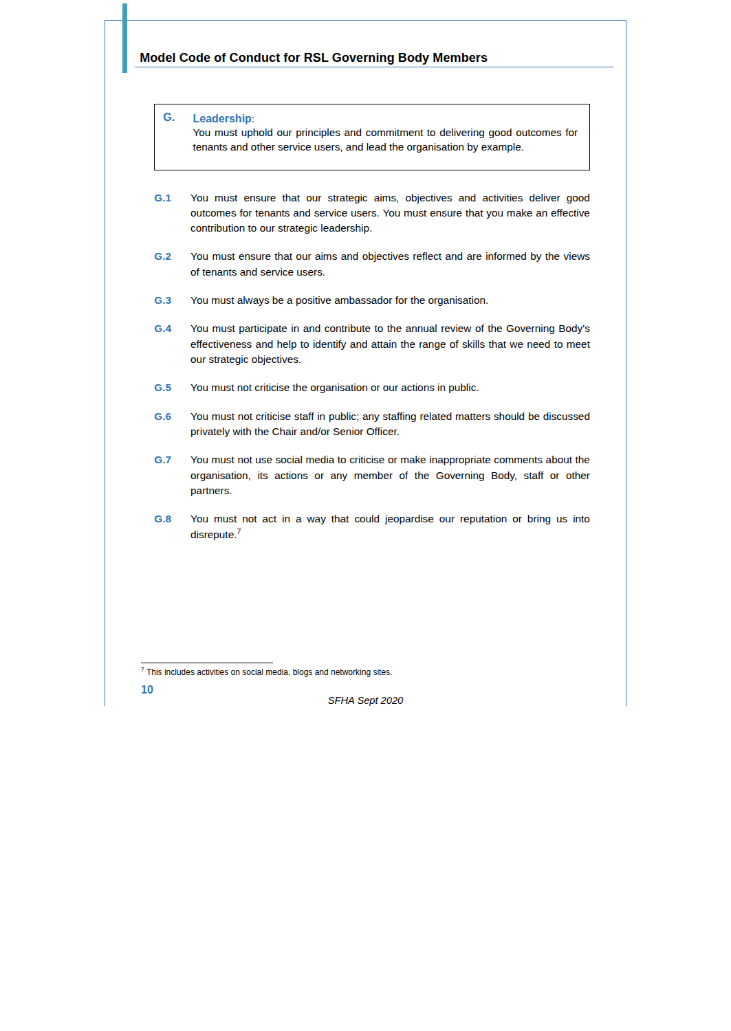Model Code of Conduct for RSL Governing Body Members
G. Leadership:
You must uphold our principles and commitment to delivering good outcomes for tenants and other service users, and lead the organisation by example.
G.1
You must ensure that our strategic aims, objectives and activities deliver good outcomes for tenants and service users. You must ensure that you make an effective contribution to our strategic leadership.
G.2
You must ensure that our aims and objectives reflect and are informed by the views of tenants and service users.
G.3
You must always be a positive ambassador for the organisation.
G.4
You must participate in and contribute to the annual review of the Governing Body’s effectiveness and help to identify and attain the range of skills that we need to meet our strategic objectives.
G.5
You must not criticise the organisation or our actions in public.
G.6
You must not criticise staff in public; any staffing related matters should be discussed privately with the Chair and/or Senior Officer.
G.7
You must not use social media to criticise or make inappropriate comments about the organisation, its actions or any member of the Governing Body, staff or other partners.
G.8
You must not act in a way that could jeopardise our reputation or bring us into disrepute.7
7 This includes activities on social media, blogs and networking sites.
10
SFHA Sept 2020